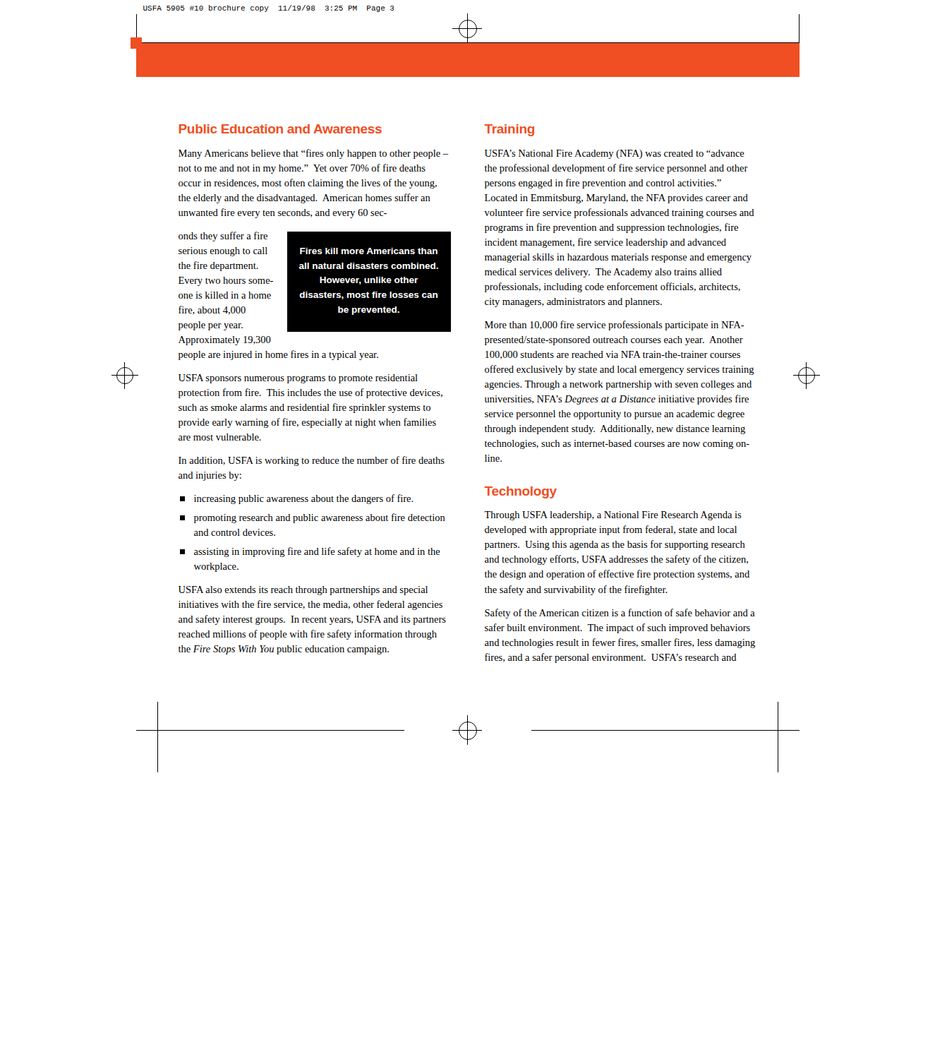USFA 5905 #10 brochure copy 11/19/98 3:25 PM Page 3
Public Education and Awareness
Many Americans believe that “fires only happen to other people – not to me and not in my home.” Yet over 70% of fire deaths occur in residences, most often claiming the lives of the young, the elderly and the disadvantaged. American homes suffer an unwanted fire every ten seconds, and every 60 sec-
Fires kill more Americans than all natural disasters combined. However, unlike other disasters, most fire losses can be prevented.
onds they suffer a fire serious enough to call the fire depart­ment. Every two hours some­one is killed in a home fire, about 4,000 people per year. Approximately 19,300 people are injured in home fires in a typical year.
USFA sponsors numerous pro­grams to promote residential protection from fire. This includes the use of protec­tive devices, such as smoke alarms and residential fire sprinkler systems to provide early warning of fire, especially at night when families are most vulnerable.
In addition, USFA is working to reduce the number of fire deaths and injuries by:
increasing public awareness about the dangers of fire.
promoting research and public awareness about fire detection and control devices.
assisting in improving fire and life safety at home and in the workplace.
USFA also extends its reach through partnerships and special initiatives with the fire service, the media, other federal agencies and safety interest groups. In recent years, USFA and its partners reached millions of people with fire safety information through the Fire Stops With You public education campaign.
Training
USFA’s National Fire Academy (NFA) was created to “advance the professional development of fire service personnel and other persons engaged in fire preven­tion and control activities.” Located in Emmitsburg, Maryland, the NFA provides career and volunteer fire service professionals advanced training courses and programs in fire prevention and suppression tech­nologies, fire incident management, fire service lead­ership and advanced managerial skills in hazardous materials response and emergency medical services delivery. The Academy also trains allied professionals, including code enforcement officials, architects, city managers, administrators and planners.
More than 10,000 fire service professionals participate in NFA-presented/state-sponsored outreach courses each year. Another 100,000 students are reached via NFA train-the-trainer courses offered exclusively by state and local emergency services training agencies. Through a network partnership with seven colleges and universities, NFA’s Degrees at a Distance initiative provides fire service personnel the opportunity to pursue an academic degree through independent study. Additionally, new distance learning technolo­gies, such as internet-based courses are now coming on-line.
Technology
Through USFA leadership, a National Fire Research Agenda is developed with appropriate input from federal, state and local partners. Using this agenda as the basis for supporting research and technology efforts, USFA addresses the safety of the citizen, the design and operation of effective fire protection systems, and the safety and survivability of the firefighter.
Safety of the American citizen is a function of safe behavior and a safer built environment. The impact of such improved behaviors and technologies result in fewer fires, smaller fires, less damaging fires, and a safer personal environment. USFA’s research and